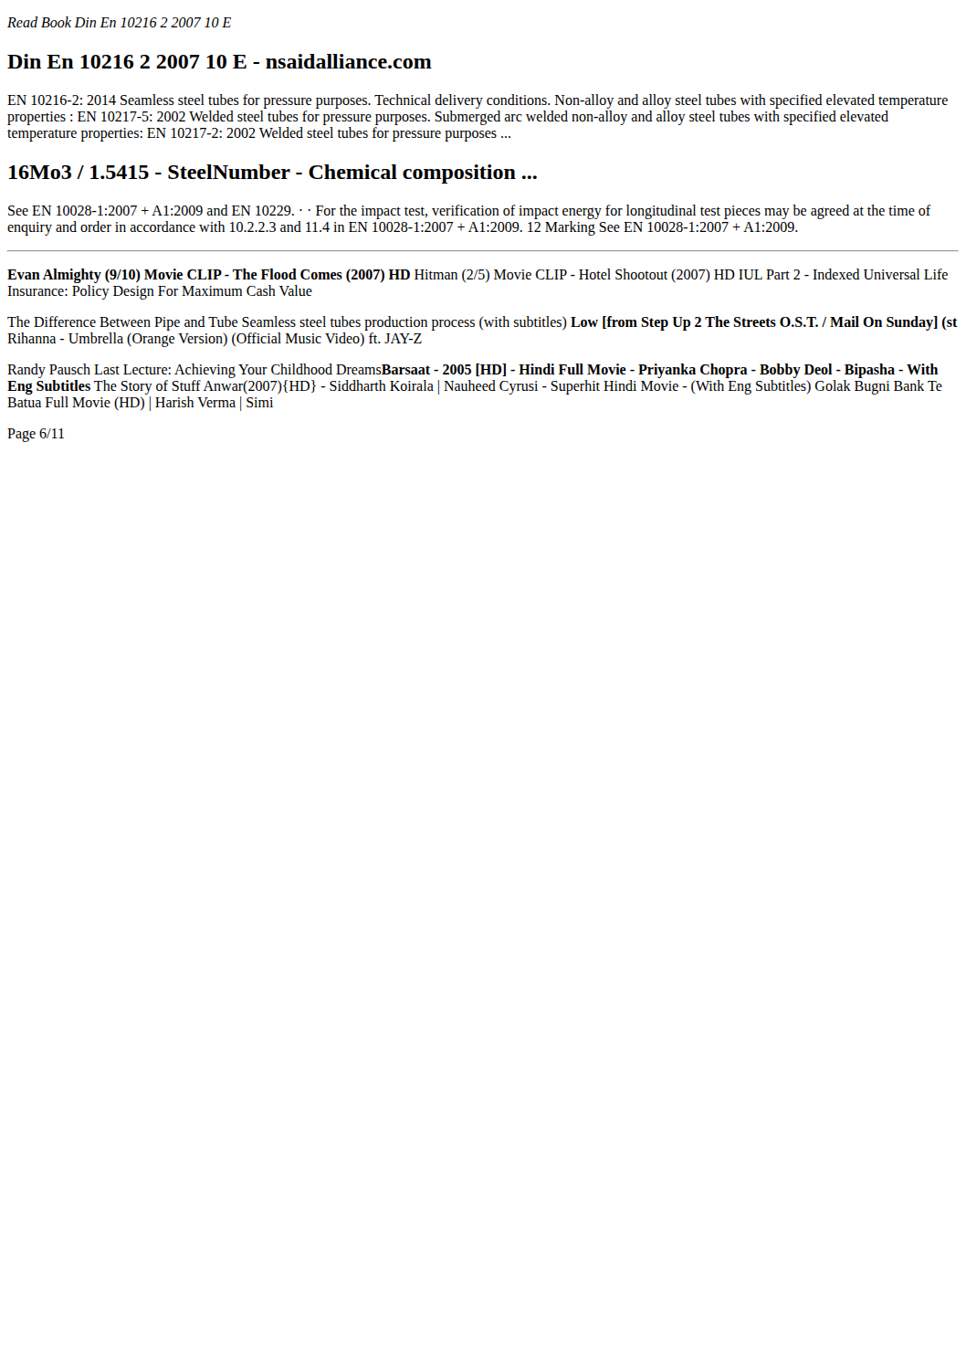Read Book Din En 10216 2 2007 10 E
Din En 10216 2 2007 10 E - nsaidalliance.com
EN 10216-2: 2014 Seamless steel tubes for pressure purposes. Technical delivery conditions. Non-alloy and alloy steel tubes with specified elevated temperature properties : EN 10217-5: 2002 Welded steel tubes for pressure purposes. Submerged arc welded non-alloy and alloy steel tubes with specified elevated temperature properties: EN 10217-2: 2002 Welded steel tubes for pressure purposes ...
16Mo3 / 1.5415 - SteelNumber - Chemical composition ...
See EN 10028-1:2007 + A1:2009 and EN 10229. · · For the impact test, verification of impact energy for longitudinal test pieces may be agreed at the time of enquiry and order in accordance with 10.2.2.3 and 11.4 in EN 10028-1:2007 + A1:2009. 12 Marking See EN 10028-1:2007 + A1:2009.
Evan Almighty (9/10) Movie CLIP - The Flood Comes (2007) HD Hitman (2/5) Movie CLIP - Hotel Shootout (2007) HD IUL Part 2 - Indexed Universal Life Insurance: Policy Design For Maximum Cash Value
The Difference Between Pipe and Tube Seamless steel tubes production process (with subtitles) Low [from Step Up 2 The Streets O.S.T. / Mail On Sunday] (st Rihanna - Umbrella (Orange Version) (Official Music Video) ft. JAY-Z
Randy Pausch Last Lecture: Achieving Your Childhood DreamsBarsaat - 2005 [HD] - Hindi Full Movie - Priyanka Chopra - Bobby Deol - Bipasha - With Eng Subtitles The Story of Stuff Anwar(2007){HD} - Siddharth Koirala | Nauheed Cyrusi - Superhit Hindi Movie - (With Eng Subtitles) Golak Bugni Bank Te Batua Full Movie (HD) | Harish Verma | Simi
Page 6/11